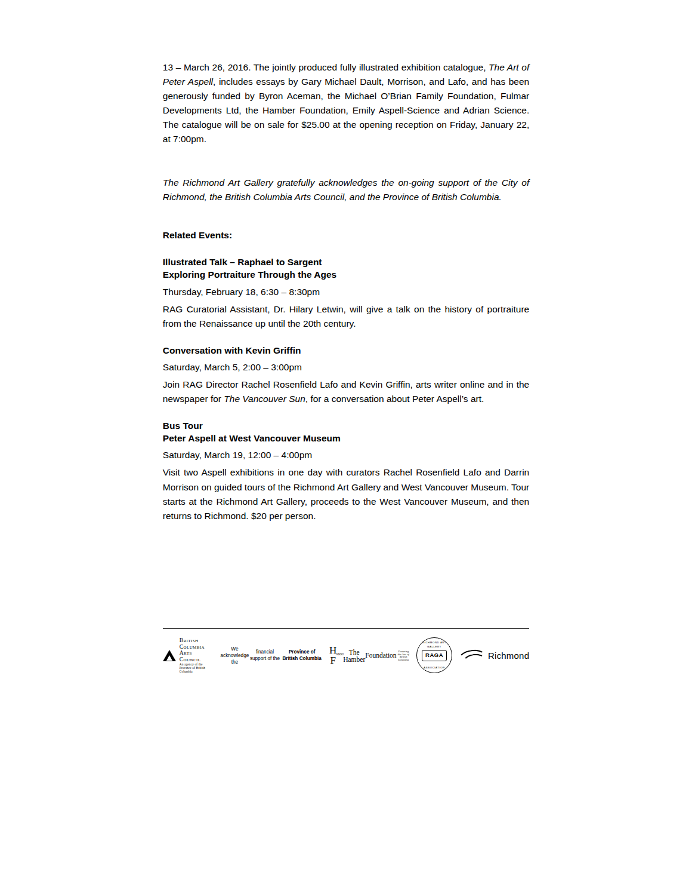13 – March 26, 2016. The jointly produced fully illustrated exhibition catalogue, The Art of Peter Aspell, includes essays by Gary Michael Dault, Morrison, and Lafo, and has been generously funded by Byron Aceman, the Michael O’Brian Family Foundation, Fulmar Developments Ltd, the Hamber Foundation, Emily Aspell-Science and Adrian Science. The catalogue will be on sale for $25.00 at the opening reception on Friday, January 22, at 7:00pm.
The Richmond Art Gallery gratefully acknowledges the on-going support of the City of Richmond, the British Columbia Arts Council, and the Province of British Columbia.
Related Events:
Illustrated Talk – Raphael to Sargent
Exploring Portraiture Through the Ages
Thursday, February 18, 6:30 – 8:30pm
RAG Curatorial Assistant, Dr. Hilary Letwin, will give a talk on the history of portraiture from the Renaissance up until the 20th century.
Conversation with Kevin Griffin
Saturday, March 5, 2:00 – 3:00pm
Join RAG Director Rachel Rosenfield Lafo and Kevin Griffin, arts writer online and in the newspaper for The Vancouver Sun, for a conversation about Peter Aspell’s art.
Bus Tour
Peter Aspell at West Vancouver Museum
Saturday, March 19, 12:00 – 4:00pm
Visit two Aspell exhibitions in one day with curators Rachel Rosenfield Lafo and Darrin Morrison on guided tours of the Richmond Art Gallery and West Vancouver Museum. Tour starts at the Richmond Art Gallery, proceeds to the West Vancouver Museum, and then returns to Richmond. $20 per person.
British Columbia
Arts Council
An agency of the Province of British Columbia
We acknowledge the
financial support of the
Province of British Columbia
H  F
≈≈≈ The Hamber Foundation Fostering the Arts of British Columbia
RICHMOND ART GALLERY
RAGA
ASSOCIATION
Richmond